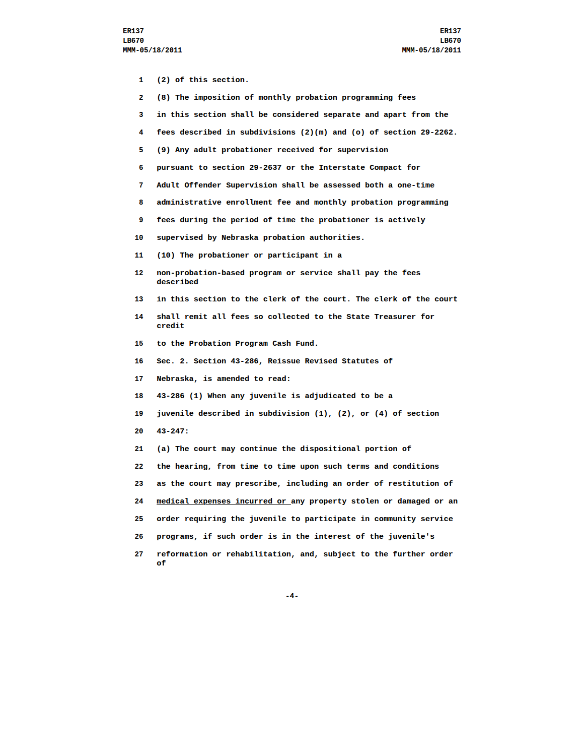ER137 ER137
LB670 LB670
MMM-05/18/2011 MMM-05/18/2011
1(2) of this section.
2(8) The imposition of monthly probation programming fees
3 in this section shall be considered separate and apart from the
4 fees described in subdivisions (2)(m) and (o) of section 29-2262.
5(9) Any adult probationer received for supervision
6 pursuant to section 29-2637 or the Interstate Compact for
7 Adult Offender Supervision shall be assessed both a one-time
8 administrative enrollment fee and monthly probation programming
9 fees during the period of time the probationer is actively
10 supervised by Nebraska probation authorities.
11(10) The probationer or participant in a
12 non-probation-based program or service shall pay the fees described
13 in this section to the clerk of the court. The clerk of the court
14 shall remit all fees so collected to the State Treasurer for credit
15 to the Probation Program Cash Fund.
16 Sec. 2. Section 43-286, Reissue Revised Statutes of
17 Nebraska, is amended to read:
1843-286 (1) When any juvenile is adjudicated to be a
19 juvenile described in subdivision (1), (2), or (4) of section
2043-247:
21(a) The court may continue the dispositional portion of
22 the hearing, from time to time upon such terms and conditions
23 as the court may prescribe, including an order of restitution of
24 medical expenses incurred or any property stolen or damaged or an
25 order requiring the juvenile to participate in community service
26 programs, if such order is in the interest of the juvenile's
27 reformation or rehabilitation, and, subject to the further order of
-4-